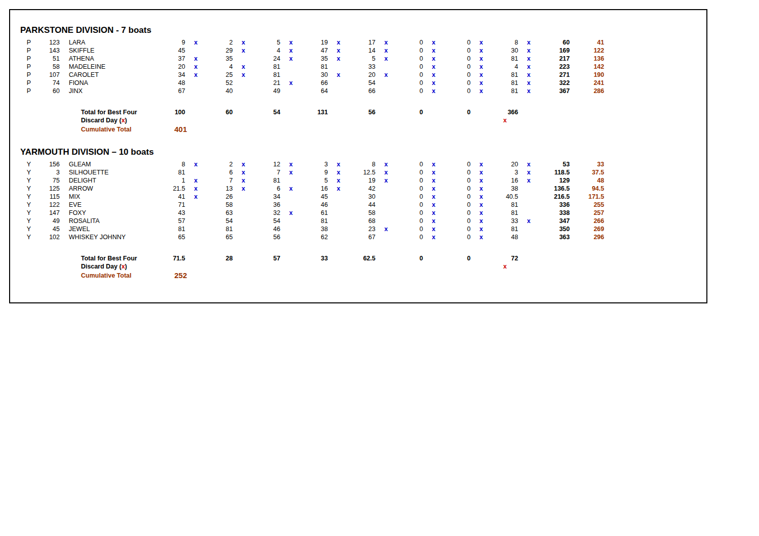PARKSTONE DIVISION - 7 boats
| P | 123 | LARA | 9 | x | 2 | x | 5 | x | 19 | x | 17 | x | 0 | x | 0 | x | 8 | x | 60 | 41 |
| P | 143 | SKIFFLE | 45 | | 29 | x | 4 | x | 47 | x | 14 | x | 0 | x | 0 | x | 30 | x | 169 | 122 |
| P | 51 | ATHENA | 37 | x | 35 | | 24 | x | 35 | x | 5 | x | 0 | x | 0 | x | 81 | x | 217 | 136 |
| P | 58 | MADELEINE | 20 | x | 4 | x | 81 | | 81 | | 33 | | 0 | x | 0 | x | 4 | x | 223 | 142 |
| P | 107 | CAROLET | 34 | x | 25 | x | 81 | | 30 | x | 20 | x | 0 | x | 0 | x | 81 | x | 271 | 190 |
| P | 74 | FIONA | 48 | | 52 | | 21 | x | 66 | | 54 | | 0 | x | 0 | x | 81 | x | 322 | 241 |
| P | 60 | JINX | 67 | | 40 | | 49 | | 64 | | 66 | | 0 | x | 0 | x | 81 | x | 367 | 286 |
| Total for Best Four | 100 | | 60 | | 54 | | 131 | | 56 | | 0 | | 0 | | 366 | | | |
| Discard Day ( x ) | | | | | | | | | | | | | | | x | | | |
| Cumulative Total | 401 | |
YARMOUTH DIVISION – 10 boats
| Y | 156 | GLEAM | 8 | x | 2 | x | 12 | x | 3 | x | 8 | x | 0 | x | 0 | x | 20 | x | 53 | 33 |
| Y | 3 | SILHOUETTE | 81 | | 6 | x | 7 | x | 9 | x | 12.5 | x | 0 | x | 0 | x | 3 | x | 118.5 | 37.5 |
| Y | 75 | DELIGHT | 1 | x | 7 | x | 81 | | 5 | x | 19 | x | 0 | x | 0 | x | 16 | x | 129 | 48 |
| Y | 125 | ARROW | 21.5 | x | 13 | x | 6 | x | 16 | x | 42 | | 0 | x | 0 | x | 38 | | 136.5 | 94.5 |
| Y | 115 | MIX | 41 | x | 26 | | 34 | | 45 | | 30 | | 0 | x | 0 | x | 40.5 | | 216.5 | 171.5 |
| Y | 122 | EVE | 71 | | 58 | | 36 | | 46 | | 44 | | 0 | x | 0 | x | 81 | | 336 | 255 |
| Y | 147 | FOXY | 43 | | 63 | | 32 | x | 61 | | 58 | | 0 | x | 0 | x | 81 | | 338 | 257 |
| Y | 49 | ROSALITA | 57 | | 54 | | 54 | | 81 | | 68 | | 0 | x | 0 | x | 33 | x | 347 | 266 |
| Y | 45 | JEWEL | 81 | | 81 | | 46 | | 38 | | 23 | x | 0 | x | 0 | x | 81 | | 350 | 269 |
| Y | 102 | WHISKEY JOHNNY | 65 | | 65 | | 56 | | 62 | | 67 | | 0 | x | 0 | x | 48 | | 363 | 296 |
| Total for Best Four | 71.5 | | 28 | | 57 | | 33 | | 62.5 | | 0 | | 0 | | 72 | | | |
| Discard Day ( x ) | | | | | | | | | | | | | | | x | | | |
| Cumulative Total | 252 | |